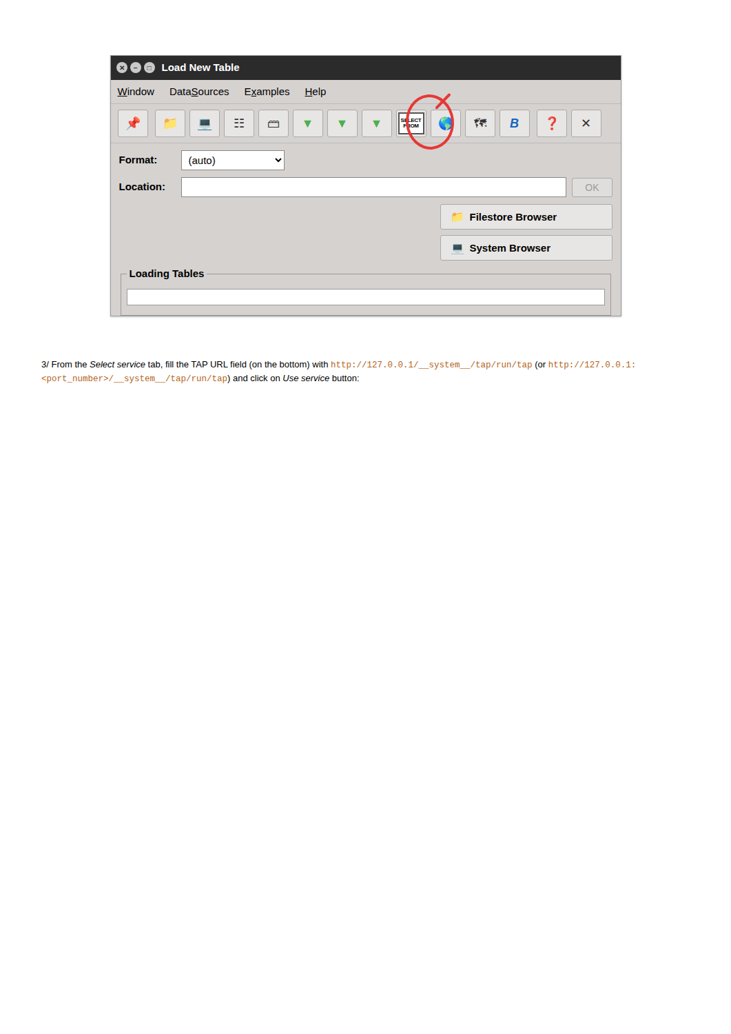✕ – □ Load New Table
Window DataSources Examples Help
📌
📁
💻
☷
🗃
▼
▼
▼
SELECT FROM
🌎
🗺
B
❓
✕
Format: (auto)
Location: OK
📁 Filestore Browser
💻 System Browser
Loading Tables
3/ From the Select service tab, fill the TAP URL field (on the bottom) with http://127.0.0.1/__system__/tap/run/tap (or http://127.0.0.1:<port_number>/__system__/tap/run/tap) and click on Use service button: